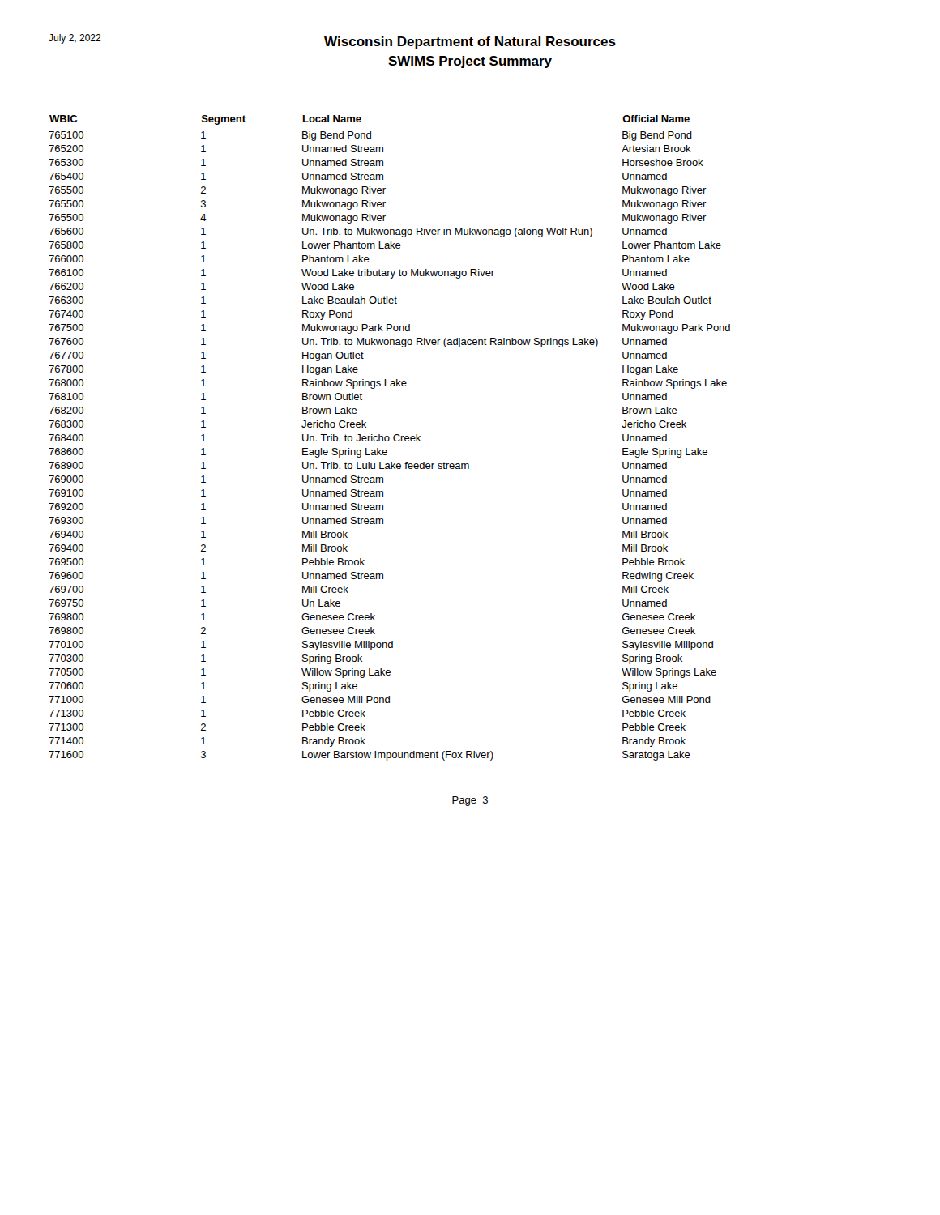July 2, 2022
Wisconsin Department of Natural Resources
SWIMS Project Summary
| WBIC | Segment | Local Name | Official Name |
| --- | --- | --- | --- |
| 765100 | 1 | Big Bend Pond | Big Bend Pond |
| 765200 | 1 | Unnamed Stream | Artesian Brook |
| 765300 | 1 | Unnamed Stream | Horseshoe Brook |
| 765400 | 1 | Unnamed Stream | Unnamed |
| 765500 | 2 | Mukwonago River | Mukwonago River |
| 765500 | 3 | Mukwonago River | Mukwonago River |
| 765500 | 4 | Mukwonago River | Mukwonago River |
| 765600 | 1 | Un. Trib. to Mukwonago River in Mukwonago (along Wolf Run) | Unnamed |
| 765800 | 1 | Lower Phantom Lake | Lower Phantom Lake |
| 766000 | 1 | Phantom Lake | Phantom Lake |
| 766100 | 1 | Wood Lake tributary to Mukwonago River | Unnamed |
| 766200 | 1 | Wood Lake | Wood Lake |
| 766300 | 1 | Lake Beaulah Outlet | Lake Beulah Outlet |
| 767400 | 1 | Roxy Pond | Roxy Pond |
| 767500 | 1 | Mukwonago Park Pond | Mukwonago Park Pond |
| 767600 | 1 | Un. Trib. to Mukwonago River (adjacent Rainbow Springs Lake) | Unnamed |
| 767700 | 1 | Hogan Outlet | Unnamed |
| 767800 | 1 | Hogan Lake | Hogan Lake |
| 768000 | 1 | Rainbow Springs Lake | Rainbow Springs Lake |
| 768100 | 1 | Brown Outlet | Unnamed |
| 768200 | 1 | Brown Lake | Brown Lake |
| 768300 | 1 | Jericho Creek | Jericho Creek |
| 768400 | 1 | Un. Trib. to Jericho Creek | Unnamed |
| 768600 | 1 | Eagle Spring Lake | Eagle Spring Lake |
| 768900 | 1 | Un. Trib. to Lulu Lake feeder stream | Unnamed |
| 769000 | 1 | Unnamed Stream | Unnamed |
| 769100 | 1 | Unnamed Stream | Unnamed |
| 769200 | 1 | Unnamed Stream | Unnamed |
| 769300 | 1 | Unnamed Stream | Unnamed |
| 769400 | 1 | Mill Brook | Mill Brook |
| 769400 | 2 | Mill Brook | Mill Brook |
| 769500 | 1 | Pebble Brook | Pebble Brook |
| 769600 | 1 | Unnamed Stream | Redwing Creek |
| 769700 | 1 | Mill Creek | Mill Creek |
| 769750 | 1 | Un Lake | Unnamed |
| 769800 | 1 | Genesee Creek | Genesee Creek |
| 769800 | 2 | Genesee Creek | Genesee Creek |
| 770100 | 1 | Saylesville Millpond | Saylesville Millpond |
| 770300 | 1 | Spring Brook | Spring Brook |
| 770500 | 1 | Willow Spring Lake | Willow Springs Lake |
| 770600 | 1 | Spring Lake | Spring Lake |
| 771000 | 1 | Genesee Mill Pond | Genesee Mill Pond |
| 771300 | 1 | Pebble Creek | Pebble Creek |
| 771300 | 2 | Pebble Creek | Pebble Creek |
| 771400 | 1 | Brandy Brook | Brandy Brook |
| 771600 | 3 | Lower Barstow Impoundment (Fox River) | Saratoga Lake |
Page 3